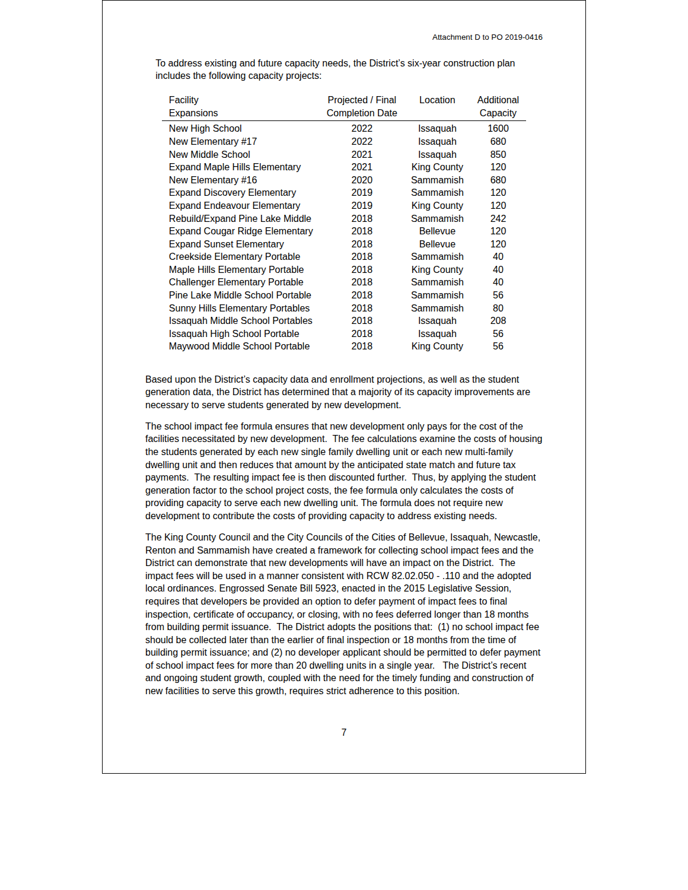Attachment D to PO 2019-0416
To address existing and future capacity needs, the District’s six-year construction plan includes the following capacity projects:
| Facility | Projected / Final | Location | Additional |
| --- | --- | --- | --- |
| Expansions | Completion Date | | Capacity |
| New High School | 2022 | Issaquah | 1600 |
| New Elementary #17 | 2022 | Issaquah | 680 |
| New Middle School | 2021 | Issaquah | 850 |
| Expand Maple Hills Elementary | 2021 | King County | 120 |
| New Elementary #16 | 2020 | Sammamish | 680 |
| Expand Discovery Elementary | 2019 | Sammamish | 120 |
| Expand Endeavour Elementary | 2019 | King County | 120 |
| Rebuild/Expand Pine Lake Middle | 2018 | Sammamish | 242 |
| Expand Cougar Ridge Elementary | 2018 | Bellevue | 120 |
| Expand Sunset Elementary | 2018 | Bellevue | 120 |
| Creekside Elementary Portable | 2018 | Sammamish | 40 |
| Maple Hills Elementary Portable | 2018 | King County | 40 |
| Challenger Elementary Portable | 2018 | Sammamish | 40 |
| Pine Lake Middle School Portable | 2018 | Sammamish | 56 |
| Sunny Hills Elementary Portables | 2018 | Sammamish | 80 |
| Issaquah Middle School Portables | 2018 | Issaquah | 208 |
| Issaquah High School Portable | 2018 | Issaquah | 56 |
| Maywood Middle School Portable | 2018 | King County | 56 |
Based upon the District’s capacity data and enrollment projections, as well as the student generation data, the District has determined that a majority of its capacity improvements are necessary to serve students generated by new development.
The school impact fee formula ensures that new development only pays for the cost of the facilities necessitated by new development. The fee calculations examine the costs of housing the students generated by each new single family dwelling unit or each new multi-family dwelling unit and then reduces that amount by the anticipated state match and future tax payments. The resulting impact fee is then discounted further. Thus, by applying the student generation factor to the school project costs, the fee formula only calculates the costs of providing capacity to serve each new dwelling unit. The formula does not require new development to contribute the costs of providing capacity to address existing needs.
The King County Council and the City Councils of the Cities of Bellevue, Issaquah, Newcastle, Renton and Sammamish have created a framework for collecting school impact fees and the District can demonstrate that new developments will have an impact on the District. The impact fees will be used in a manner consistent with RCW 82.02.050 - .110 and the adopted local ordinances. Engrossed Senate Bill 5923, enacted in the 2015 Legislative Session, requires that developers be provided an option to defer payment of impact fees to final inspection, certificate of occupancy, or closing, with no fees deferred longer than 18 months from building permit issuance. The District adopts the positions that: (1) no school impact fee should be collected later than the earlier of final inspection or 18 months from the time of building permit issuance; and (2) no developer applicant should be permitted to defer payment of school impact fees for more than 20 dwelling units in a single year. The District’s recent and ongoing student growth, coupled with the need for the timely funding and construction of new facilities to serve this growth, requires strict adherence to this position.
7